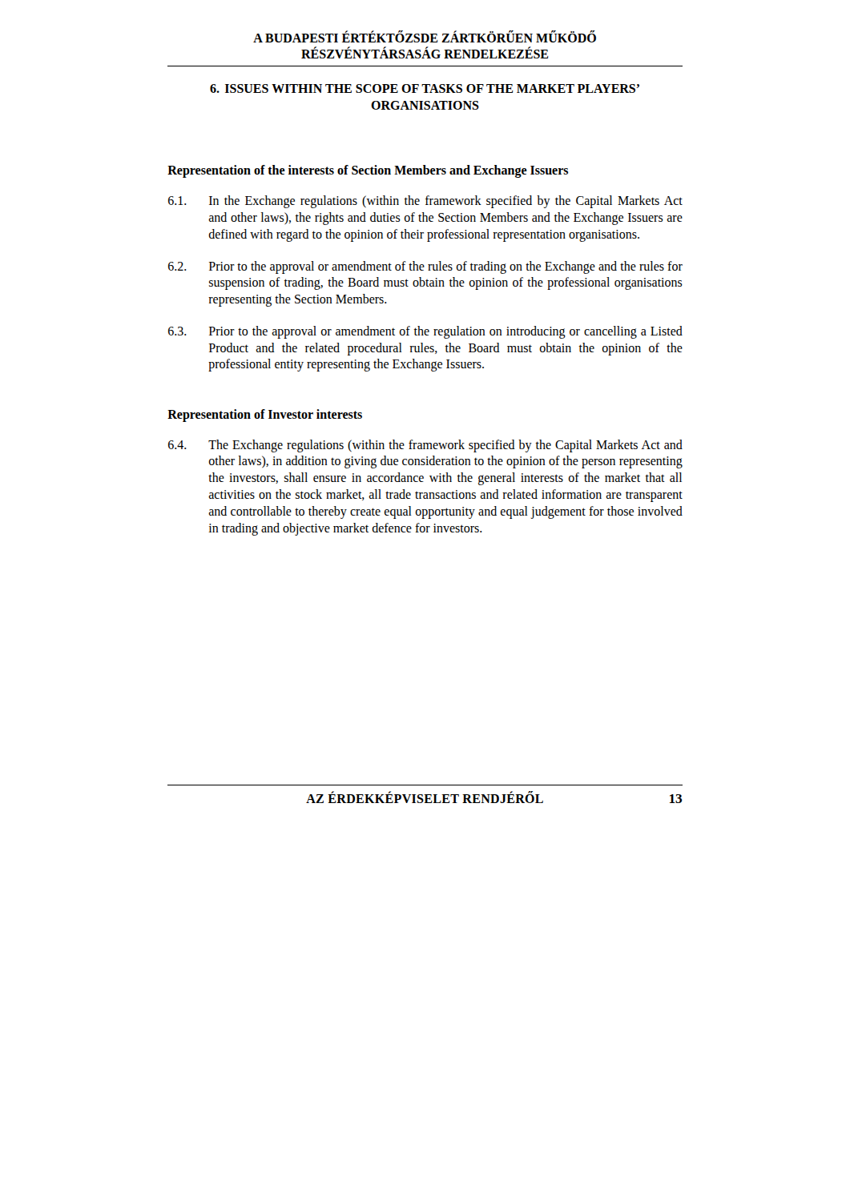A BUDAPESTI ÉRTÉKTŐZSDE ZÁRTKÖRŰEN MŰKÖDŐ
RÉSZVÉNYTÁRSASÁG RENDELKEZÉSE
6. Issues within the scope of tasks of the market players’ organisations
Representation of the interests of Section Members and Exchange Issuers
6.1. In the Exchange regulations (within the framework specified by the Capital Markets Act and other laws), the rights and duties of the Section Members and the Exchange Issuers are defined with regard to the opinion of their professional representation organisations.
6.2. Prior to the approval or amendment of the rules of trading on the Exchange and the rules for suspension of trading, the Board must obtain the opinion of the professional organisations representing the Section Members.
6.3. Prior to the approval or amendment of the regulation on introducing or cancelling a Listed Product and the related procedural rules, the Board must obtain the opinion of the professional entity representing the Exchange Issuers.
Representation of Investor interests
6.4. The Exchange regulations (within the framework specified by the Capital Markets Act and other laws), in addition to giving due consideration to the opinion of the person representing the investors, shall ensure in accordance with the general interests of the market that all activities on the stock market, all trade transactions and related information are transparent and controllable to thereby create equal opportunity and equal judgement for those involved in trading and objective market defence for investors.
AZ ÉRDEKKÉPVISELET RENDJÉRŐL
13